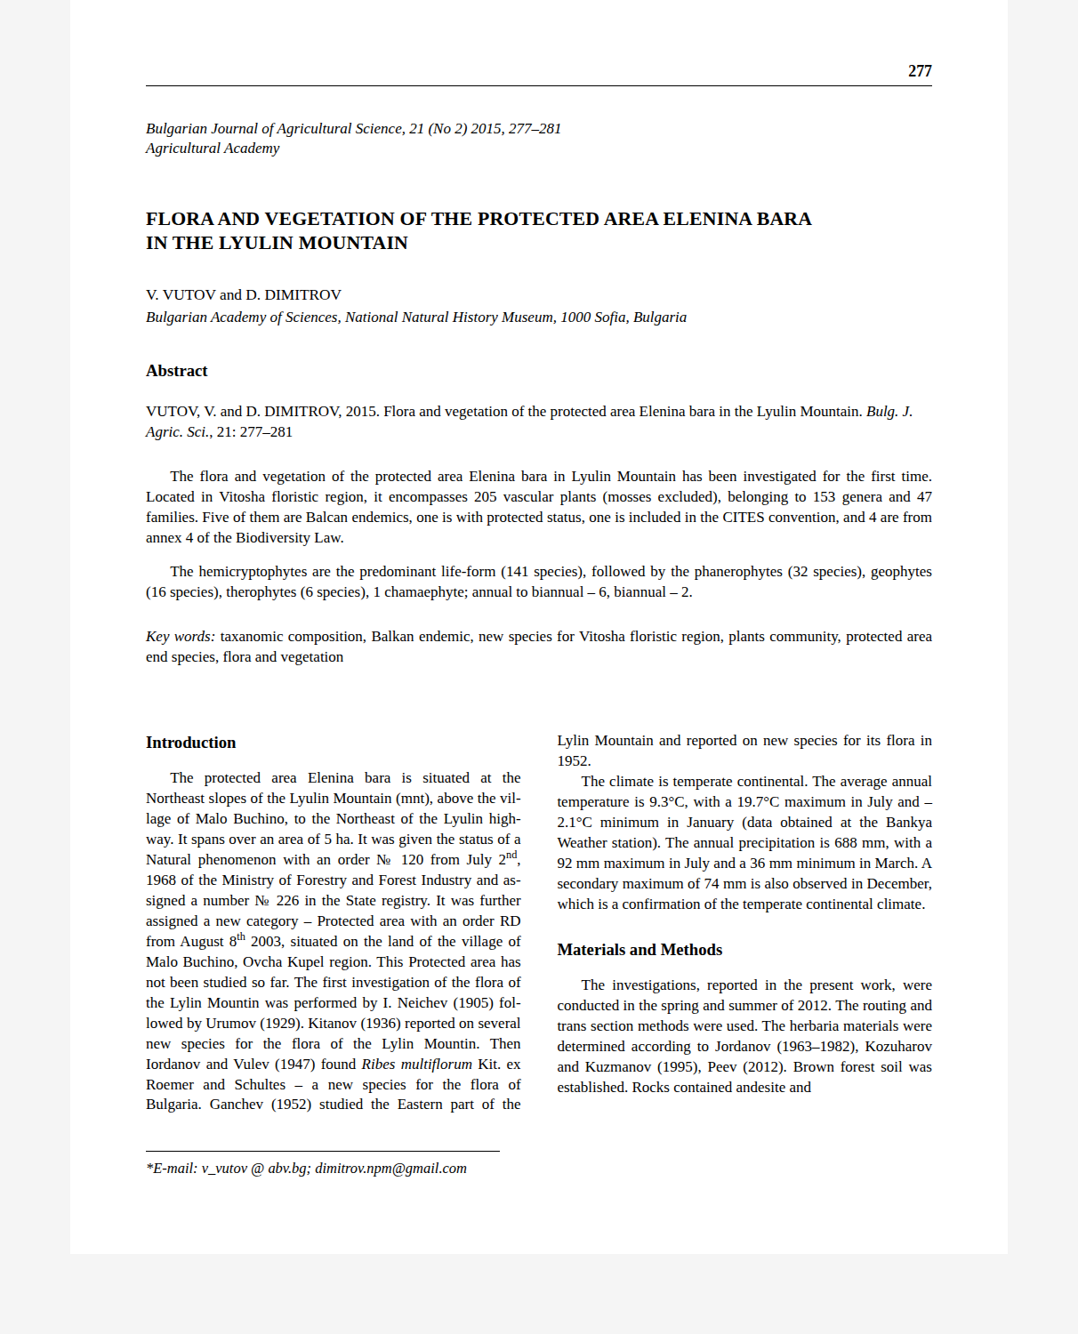277
Bulgarian Journal of Agricultural Science, 21 (No 2) 2015, 277–281
Agricultural Academy
Flora and vegetation of the protected area Elenina bara
in the Lyulin Mountain
V. VUTOV and D. DIMITROV
Bulgarian Academy of Sciences, National Natural History Museum, 1000 Sofia, Bulgaria
Abstract
VUTOV, V. and D. DIMITROV, 2015. Flora and vegetation of the protected area Elenina bara in the Lyulin Mountain. Bulg. J. Agric. Sci., 21: 277–281
The flora and vegetation of the protected area Elenina bara in Lyulin Mountain has been investigated for the first time. Located in Vitosha floristic region, it encompasses 205 vascular plants (mosses excluded), belonging to 153 genera and 47 families. Five of them are Balcan endemics, one is with protected status, one is included in the CITES convention, and 4 are from annex 4 of the Biodiversity Law.
The hemicryptophytes are the predominant life-form (141 species), followed by the phanerophytes (32 species), geophytes (16 species), therophytes (6 species), 1 chamaephyte; annual to biannual – 6, biannual – 2.
Key words: taxanomic composition, Balkan endemic, new species for Vitosha floristic region, plants community, protected area end species, flora and vegetation
Introduction
The protected area Elenina bara is situated at the Northeast slopes of the Lyulin Mountain (mnt), above the village of Malo Buchino, to the Northeast of the Lyulin highway. It spans over an area of 5 ha. It was given the status of a Natural phenomenon with an order № 120 from July 2nd, 1968 of the Ministry of Forestry and Forest Industry and assigned a number № 226 in the State registry. It was further assigned a new category – Protected area with an order RD from August 8th 2003, situated on the land of the village of Malo Buchino, Ovcha Kupel region. This Protected area has not been studied so far. The first investigation of the flora of the Lylin Mountin was performed by I. Neichev (1905) followed by Urumov (1929). Kitanov (1936) reported on several new species for the flora of the Lylin Mountin. Then Iordanov and Vulev (1947) found Ribes multiflorum Kit. ex Roemer and Schultes – a new species for the flora of Bulgaria. Ganchev (1952) studied the Eastern part of the Lylin Mountain and reported on new species for its flora in 1952.
The climate is temperate continental. The average annual temperature is 9.3°C, with a 19.7°C maximum in July and – 2.1°C minimum in January (data obtained at the Bankya Weather station). The annual precipitation is 688 mm, with a 92 mm maximum in July and a 36 mm minimum in March. A secondary maximum of 74 mm is also observed in December, which is a confirmation of the temperate continental climate.
Materials and Methods
The investigations, reported in the present work, were conducted in the spring and summer of 2012. The routing and trans section methods were used. The herbaria materials were determined according to Jordanov (1963–1982), Kozuharov and Kuzmanov (1995), Peev (2012). Brown forest soil was established. Rocks contained andesite and
*E-mail: v_vutov @ abv.bg; dimitrov.npm@gmail.com